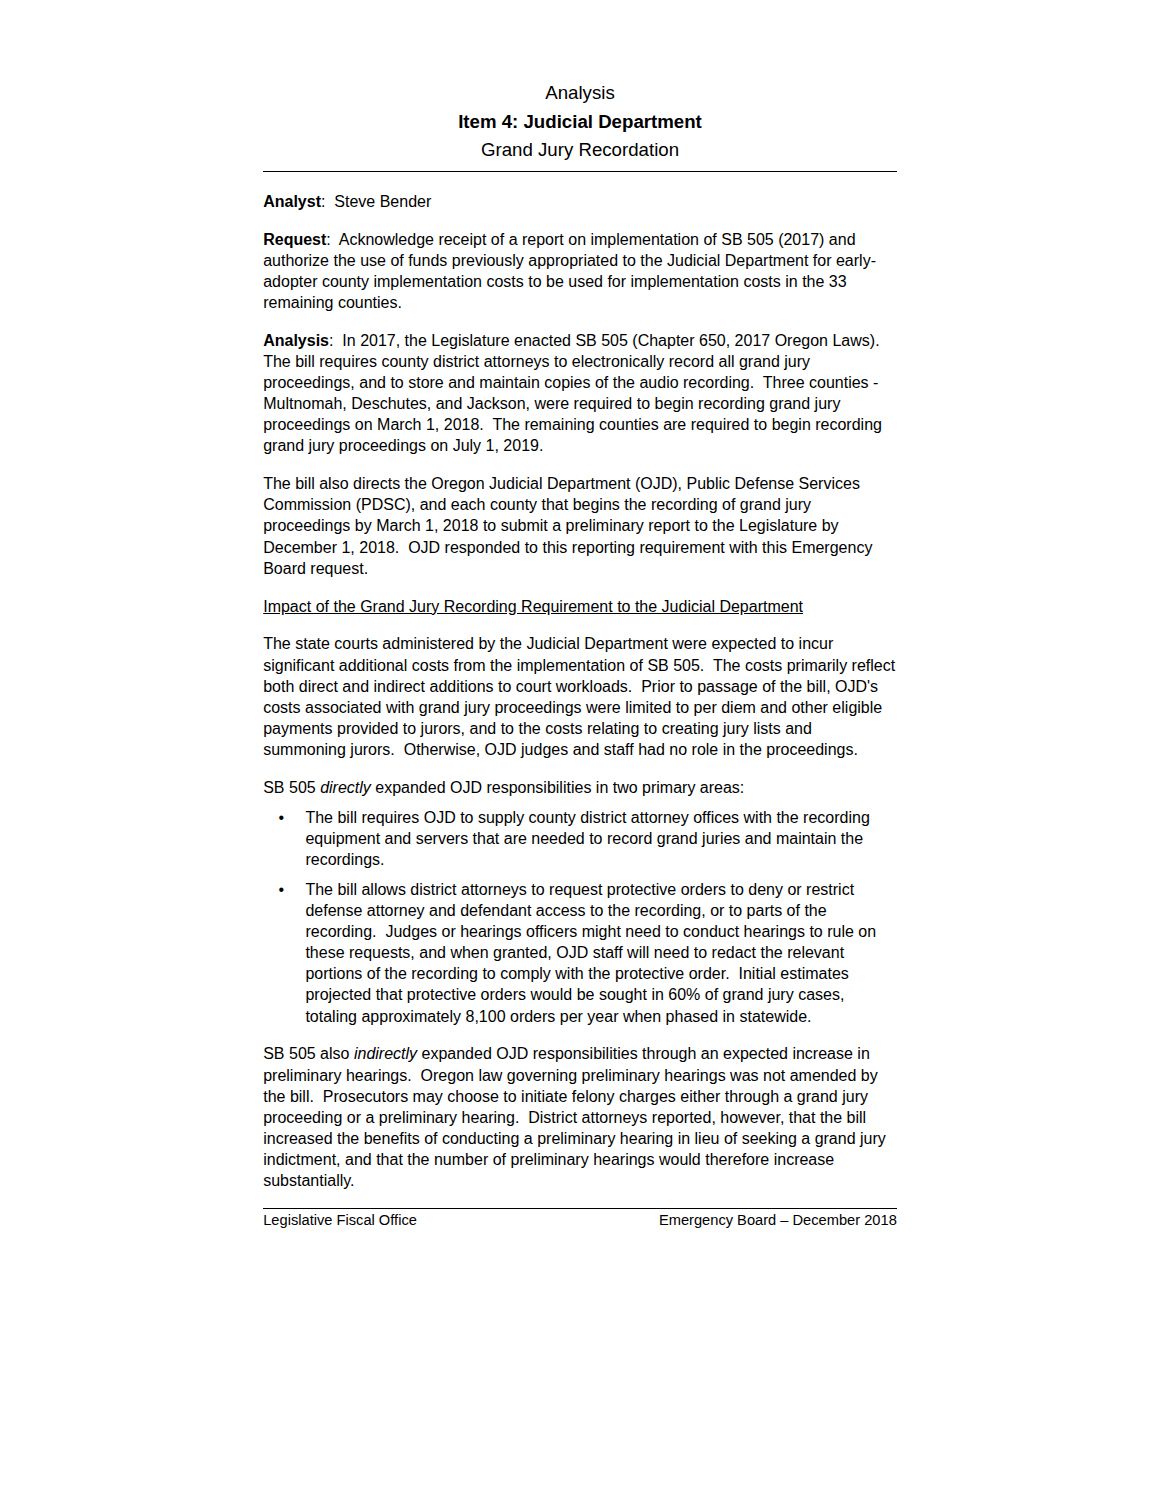Analysis
Item 4: Judicial Department
Grand Jury Recordation
Analyst: Steve Bender
Request: Acknowledge receipt of a report on implementation of SB 505 (2017) and authorize the use of funds previously appropriated to the Judicial Department for early-adopter county implementation costs to be used for implementation costs in the 33 remaining counties.
Analysis: In 2017, the Legislature enacted SB 505 (Chapter 650, 2017 Oregon Laws). The bill requires county district attorneys to electronically record all grand jury proceedings, and to store and maintain copies of the audio recording. Three counties - Multnomah, Deschutes, and Jackson, were required to begin recording grand jury proceedings on March 1, 2018. The remaining counties are required to begin recording grand jury proceedings on July 1, 2019.
The bill also directs the Oregon Judicial Department (OJD), Public Defense Services Commission (PDSC), and each county that begins the recording of grand jury proceedings by March 1, 2018 to submit a preliminary report to the Legislature by December 1, 2018. OJD responded to this reporting requirement with this Emergency Board request.
Impact of the Grand Jury Recording Requirement to the Judicial Department
The state courts administered by the Judicial Department were expected to incur significant additional costs from the implementation of SB 505. The costs primarily reflect both direct and indirect additions to court workloads. Prior to passage of the bill, OJD's costs associated with grand jury proceedings were limited to per diem and other eligible payments provided to jurors, and to the costs relating to creating jury lists and summoning jurors. Otherwise, OJD judges and staff had no role in the proceedings.
SB 505 directly expanded OJD responsibilities in two primary areas:
The bill requires OJD to supply county district attorney offices with the recording equipment and servers that are needed to record grand juries and maintain the recordings.
The bill allows district attorneys to request protective orders to deny or restrict defense attorney and defendant access to the recording, or to parts of the recording. Judges or hearings officers might need to conduct hearings to rule on these requests, and when granted, OJD staff will need to redact the relevant portions of the recording to comply with the protective order. Initial estimates projected that protective orders would be sought in 60% of grand jury cases, totaling approximately 8,100 orders per year when phased in statewide.
SB 505 also indirectly expanded OJD responsibilities through an expected increase in preliminary hearings. Oregon law governing preliminary hearings was not amended by the bill. Prosecutors may choose to initiate felony charges either through a grand jury proceeding or a preliminary hearing. District attorneys reported, however, that the bill increased the benefits of conducting a preliminary hearing in lieu of seeking a grand jury indictment, and that the number of preliminary hearings would therefore increase substantially.
Legislative Fiscal Office Emergency Board – December 2018